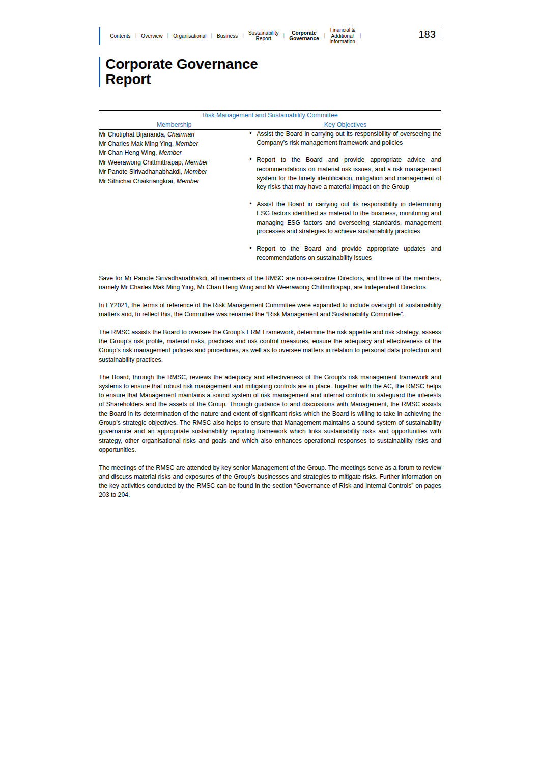Contents | Overview | Organisational | Business | Sustainability
Report | Corporate
Governance | Financial &
Additional
Information |
183
Corporate Governance
Report
| Risk Management and Sustainability Committee |
| --- |
| Membership | Key Objectives |
| Mr Chotiphat Bijananda, Chairman Mr Charles Mak Ming Ying, Member Mr Chan Heng Wing, Member Mr Weerawong Chittmittrapap, Member Mr Panote Sirivadhanabhakdi, Member Mr Sithichai Chaikriangkrai, Member | Assist the Board in carrying out its responsibility of overseeing the Company’s risk management framework and policies Report to the Board and provide appropriate advice and recommendations on material risk issues, and a risk management system for the timely identification, mitigation and management of key risks that may have a material impact on the Group Assist the Board in carrying out its responsibility in determining ESG factors identified as material to the business, monitoring and managing ESG factors and overseeing standards, management processes and strategies to achieve sustainability practices Report to the Board and provide appropriate updates and recommendations on sustainability issues |
Save for Mr Panote Sirivadhanabhakdi, all members of the RMSC are non-executive Directors, and three of the members, namely Mr Charles Mak Ming Ying, Mr Chan Heng Wing and Mr Weerawong Chittmittrapap, are Independent Directors.
In FY2021, the terms of reference of the Risk Management Committee were expanded to include oversight of sustainability matters and, to reflect this, the Committee was renamed the “Risk Management and Sustainability Committee”.
The RMSC assists the Board to oversee the Group’s ERM Framework, determine the risk appetite and risk strategy, assess the Group’s risk profile, material risks, practices and risk control measures, ensure the adequacy and effectiveness of the Group’s risk management policies and procedures, as well as to oversee matters in relation to personal data protection and sustainability practices.
The Board, through the RMSC, reviews the adequacy and effectiveness of the Group’s risk management framework and systems to ensure that robust risk management and mitigating controls are in place. Together with the AC, the RMSC helps to ensure that Management maintains a sound system of risk management and internal controls to safeguard the interests of Shareholders and the assets of the Group. Through guidance to and discussions with Management, the RMSC assists the Board in its determination of the nature and extent of significant risks which the Board is willing to take in achieving the Group’s strategic objectives. The RMSC also helps to ensure that Management maintains a sound system of sustainability governance and an appropriate sustainability reporting framework which links sustainability risks and opportunities with strategy, other organisational risks and goals and which also enhances operational responses to sustainability risks and opportunities.
The meetings of the RMSC are attended by key senior Management of the Group. The meetings serve as a forum to review and discuss material risks and exposures of the Group’s businesses and strategies to mitigate risks. Further information on the key activities conducted by the RMSC can be found in the section “Governance of Risk and Internal Controls” on pages 203 to 204.